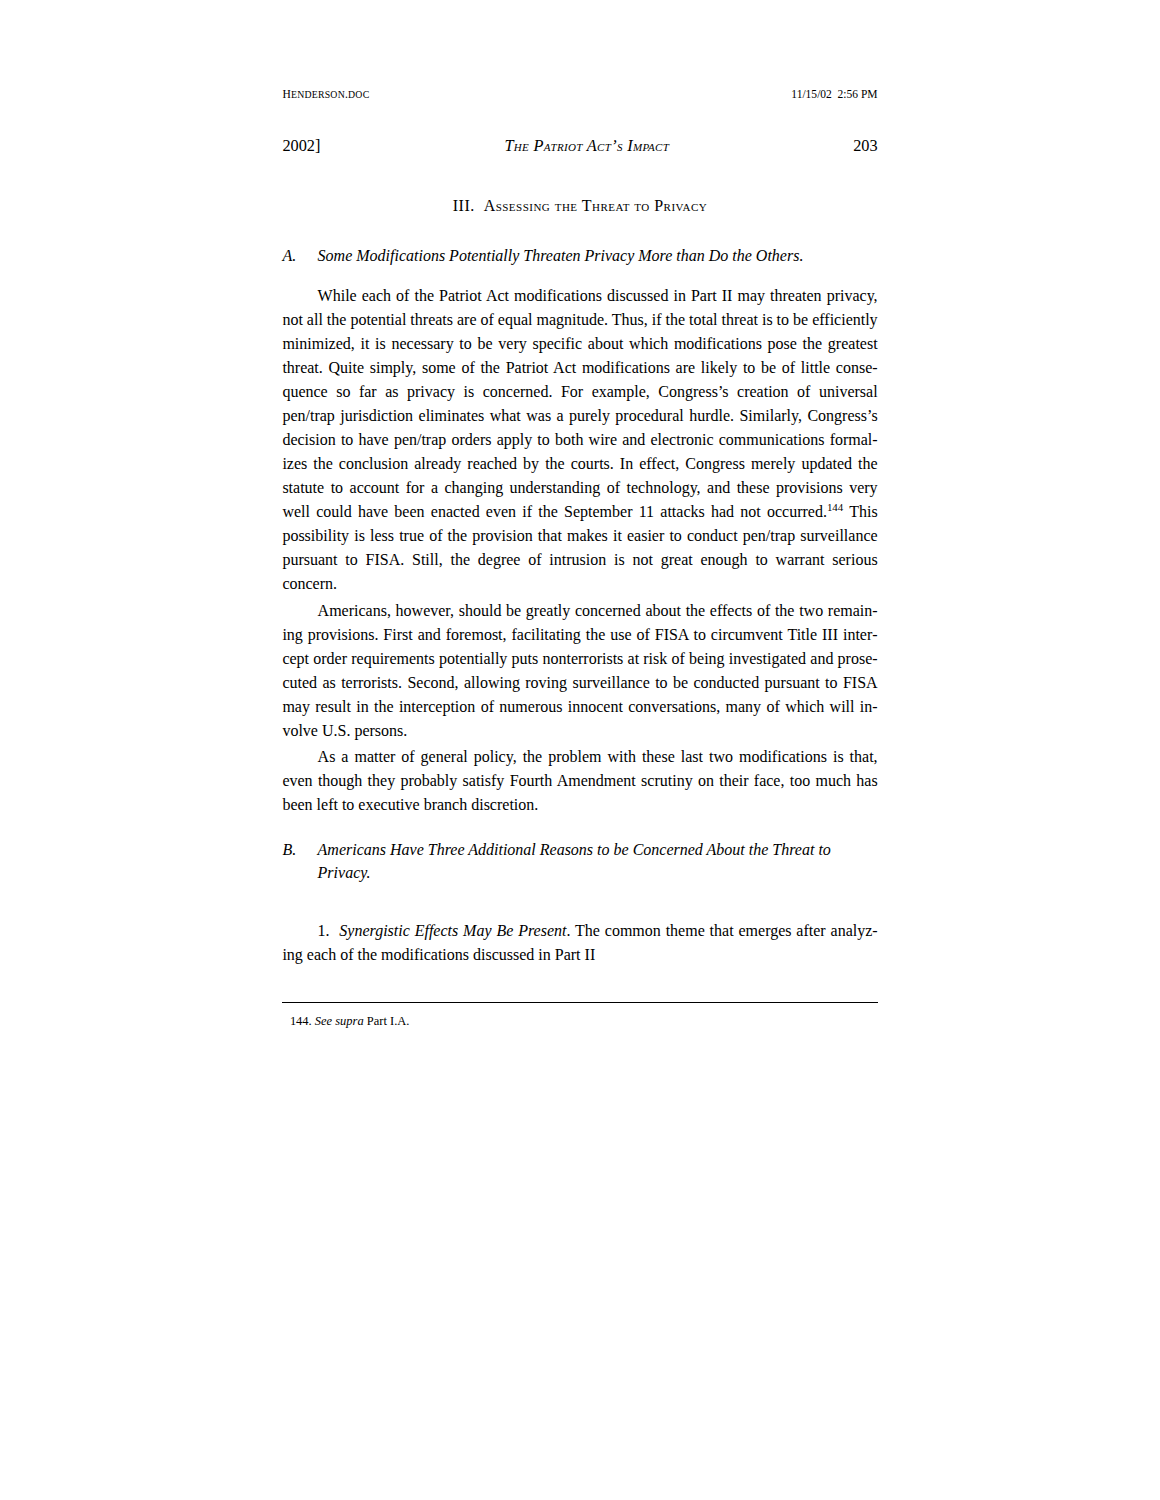HENDERSON.DOC 11/15/02 2:56 PM
2002] The Patriot Act’s Impact 203
III. Assessing the Threat to Privacy
A. Some Modifications Potentially Threaten Privacy More than Do the Others.
While each of the Patriot Act modifications discussed in Part II may threaten privacy, not all the potential threats are of equal magnitude. Thus, if the total threat is to be efficiently minimized, it is necessary to be very specific about which modifications pose the greatest threat. Quite simply, some of the Patriot Act modifications are likely to be of little consequence so far as privacy is concerned. For example, Congress’s creation of universal pen/trap jurisdiction eliminates what was a purely procedural hurdle. Similarly, Congress’s decision to have pen/trap orders apply to both wire and electronic communications formalizes the conclusion already reached by the courts. In effect, Congress merely updated the statute to account for a changing understanding of technology, and these provisions very well could have been enacted even if the September 11 attacks had not occurred.144 This possibility is less true of the provision that makes it easier to conduct pen/trap surveillance pursuant to FISA. Still, the degree of intrusion is not great enough to warrant serious concern.
Americans, however, should be greatly concerned about the effects of the two remaining provisions. First and foremost, facilitating the use of FISA to circumvent Title III intercept order requirements potentially puts nonterrorists at risk of being investigated and prosecuted as terrorists. Second, allowing roving surveillance to be conducted pursuant to FISA may result in the interception of numerous innocent conversations, many of which will involve U.S. persons.
As a matter of general policy, the problem with these last two modifications is that, even though they probably satisfy Fourth Amendment scrutiny on their face, too much has been left to executive branch discretion.
B. Americans Have Three Additional Reasons to be Concerned About the Threat to Privacy.
1. Synergistic Effects May Be Present. The common theme that emerges after analyzing each of the modifications discussed in Part II
144. See supra Part I.A.